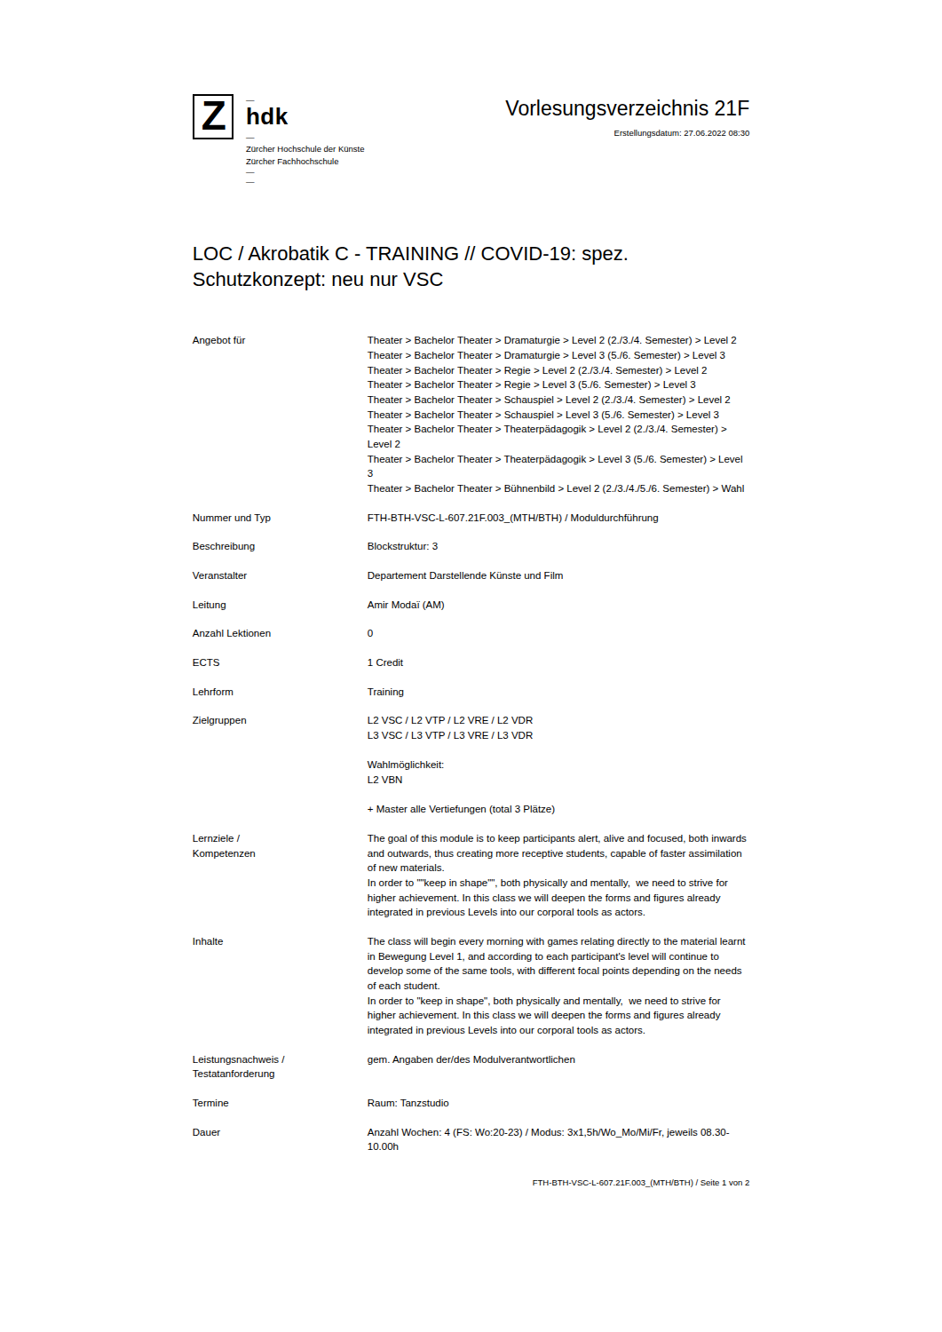Z
— hdk — Zürcher Hochschule der Künste
Zürcher Fachhochschule — —
Vorlesungsverzeichnis 21F
Erstellungsdatum: 27.06.2022 08:30
LOC / Akrobatik C - TRAINING // COVID-19: spez. Schutzkonzept: neu nur VSC
| Angebot für | Theater > Bachelor Theater > Dramaturgie > Level 2 (2./3./4. Semester) > Level 2 Theater > Bachelor Theater > Dramaturgie > Level 3 (5./6. Semester) > Level 3 Theater > Bachelor Theater > Regie > Level 2 (2./3./4. Semester) > Level 2 Theater > Bachelor Theater > Regie > Level 3 (5./6. Semester) > Level 3 Theater > Bachelor Theater > Schauspiel > Level 2 (2./3./4. Semester) > Level 2 Theater > Bachelor Theater > Schauspiel > Level 3 (5./6. Semester) > Level 3 Theater > Bachelor Theater > Theaterpädagogik > Level 2 (2./3./4. Semester) > Level 2 Theater > Bachelor Theater > Theaterpädagogik > Level 3 (5./6. Semester) > Level 3 Theater > Bachelor Theater > Bühnenbild > Level 2 (2./3./4./5./6. Semester) > Wahl |
| Nummer und Typ | FTH-BTH-VSC-L-607.21F.003_(MTH/BTH) / Moduldurchführung |
| Beschreibung | Blockstruktur: 3 |
| Veranstalter | Departement Darstellende Künste und Film |
| Leitung | Amir Modaï (AM) |
| Anzahl Lektionen | 0 |
| ECTS | 1 Credit |
| Lehrform | Training |
| Zielgruppen | L2 VSC / L2 VTP / L2 VRE / L2 VDR L3 VSC / L3 VTP / L3 VRE / L3 VDR Wahlmöglichkeit: L2 VBN + Master alle Vertiefungen (total 3 Plätze) |
| Lernziele / Kompetenzen | The goal of this module is to keep participants alert, alive and focused, both inwards and outwards, thus creating more receptive students, capable of faster assimilation of new materials. In order to ""keep in shape"", both physically and mentally, we need to strive for higher achievement. In this class we will deepen the forms and figures already integrated in previous Levels into our corporal tools as actors. |
| Inhalte | The class will begin every morning with games relating directly to the material learnt in Bewegung Level 1, and according to each participant's level will continue to develop some of the same tools, with different focal points depending on the needs of each student. In order to "keep in shape", both physically and mentally, we need to strive for higher achievement. In this class we will deepen the forms and figures already integrated in previous Levels into our corporal tools as actors. |
| Leistungsnachweis / Testatanforderung | gem. Angaben der/des Modulverantwortlichen |
| Termine | Raum: Tanzstudio |
| Dauer | Anzahl Wochen: 4 (FS: Wo:20-23) / Modus: 3x1,5h/Wo_Mo/Mi/Fr, jeweils 08.30-10.00h |
FTH-BTH-VSC-L-607.21F.003_(MTH/BTH) / Seite 1 von 2